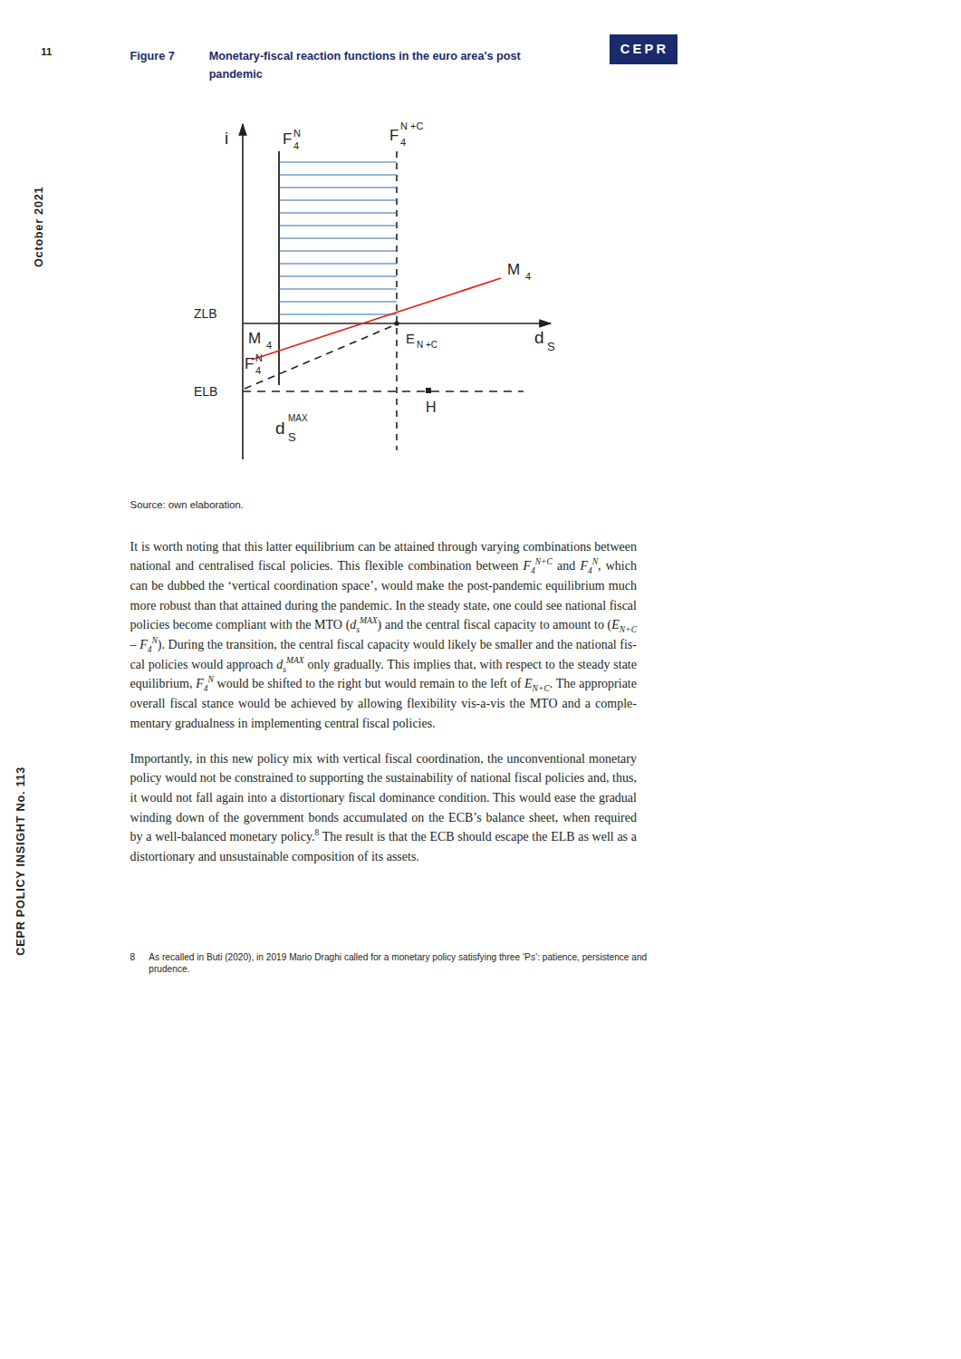11
CEPR
October 2021
CEPR POLICY INSIGHT No. 113
Figure 7 Monetary-fiscal reaction functions in the euro area's post pandemic
i d S ZLB ELB M 4 M 4 F 4 N F 4 N F 4 N +C E N +C H d S MAX
Source: own elaboration.
It is worth noting that this latter equilibrium can be attained through varying combinations between national and centralised fiscal policies. This flexible combination between F4N+C and F4N, which can be dubbed the ‘vertical coordination space’, would make the post-pandemic equilibrium much more robust than that attained during the pandemic. In the steady state, one could see national fiscal policies become compliant with the MTO (dsMAX) and the central fiscal capacity to amount to (EN+C – F4N). During the transition, the central fiscal capacity would likely be smaller and the national fiscal policies would approach dsMAX only gradually. This implies that, with respect to the steady state equilibrium, F4N would be shifted to the right but would remain to the left of EN+C. The appropriate overall fiscal stance would be achieved by allowing flexibility vis-a-vis the MTO and a complementary gradualness in implementing central fiscal policies.
Importantly, in this new policy mix with vertical fiscal coordination, the unconventional monetary policy would not be constrained to supporting the sustainability of national fiscal policies and, thus, it would not fall again into a distortionary fiscal dominance condition. This would ease the gradual winding down of the government bonds accumulated on the ECB’s balance sheet, when required by a well-balanced monetary policy.8 The result is that the ECB should escape the ELB as well as a distortionary and unsustainable composition of its assets.
8 As recalled in Buti (2020), in 2019 Mario Draghi called for a monetary policy satisfying three ‘Ps’: patience, persistence and prudence.